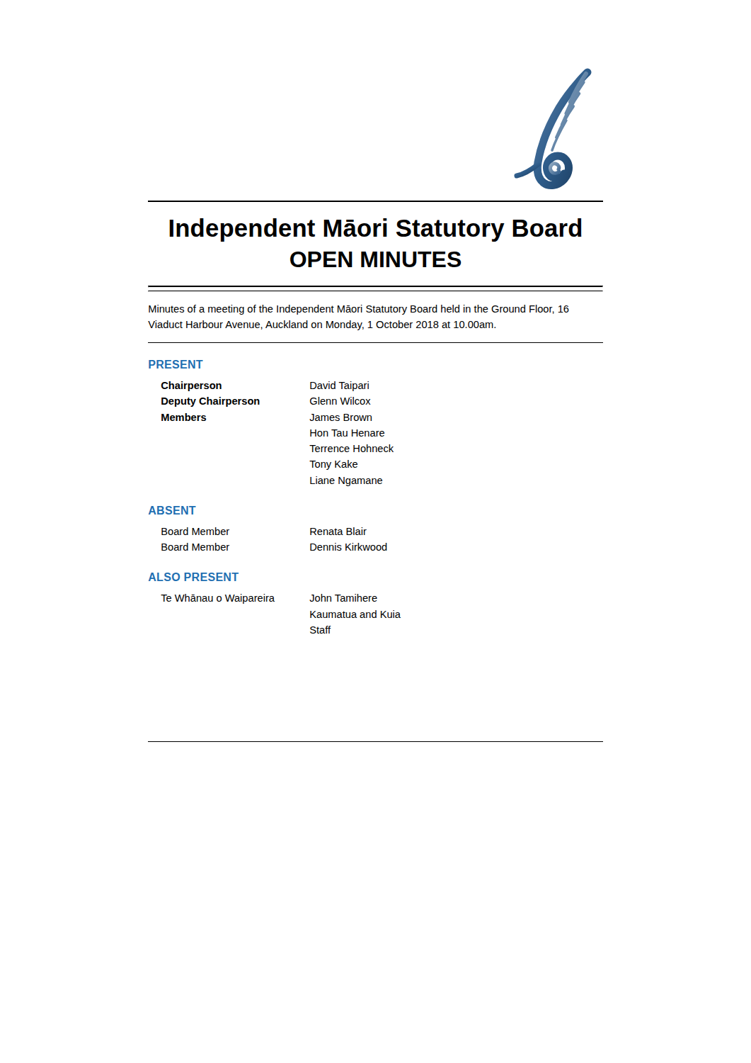Independent Māori Statutory Board
OPEN MINUTES
Minutes of a meeting of the Independent Māori Statutory Board held in the Ground Floor, 16 Viaduct Harbour Avenue, Auckland on Monday, 1 October 2018 at 10.00am.
PRESENT
| Chairperson | David Taipari |
| Deputy Chairperson | Glenn Wilcox |
| Members | James Brown |
| | Hon Tau Henare |
| | Terrence Hohneck |
| | Tony Kake |
| | Liane Ngamane |
ABSENT
| Board Member | Renata Blair |
| Board Member | Dennis Kirkwood |
ALSO PRESENT
| Te Whānau o Waipareira | John Tamihere |
| | Kaumatua and Kuia |
| | Staff |